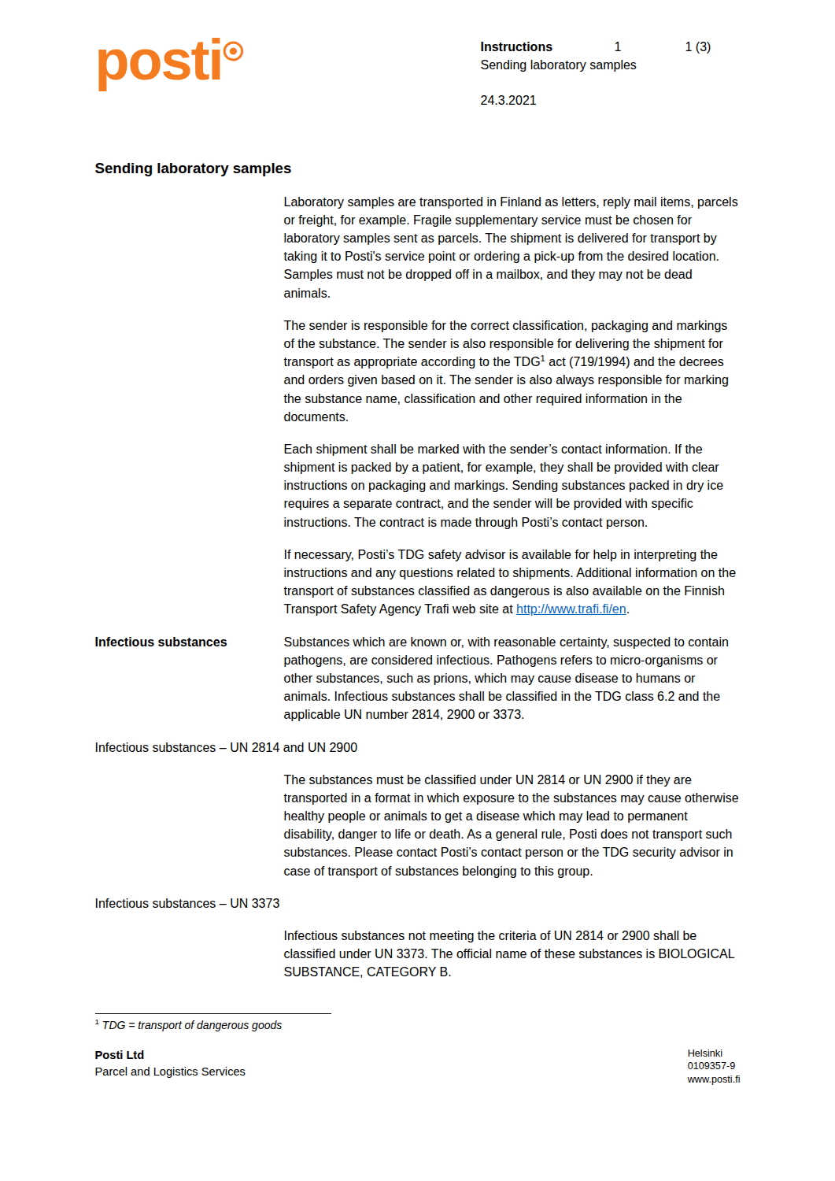posti⦿
Instructions 1 1 (3)
Sending laboratory samples
24.3.2021
Sending laboratory samples
Laboratory samples are transported in Finland as letters, reply mail items, parcels or freight, for example. Fragile supplementary service must be chosen for laboratory samples sent as parcels. The shipment is delivered for transport by taking it to Posti's service point or ordering a pick-up from the desired location. Samples must not be dropped off in a mailbox, and they may not be dead animals.
The sender is responsible for the correct classification, packaging and markings of the substance. The sender is also responsible for delivering the shipment for transport as appropriate according to the TDG1 act (719/1994) and the decrees and orders given based on it. The sender is also always responsible for marking the substance name, classification and other required information in the documents.
Each shipment shall be marked with the sender’s contact information. If the shipment is packed by a patient, for example, they shall be provided with clear instructions on packaging and markings. Sending substances packed in dry ice requires a separate contract, and the sender will be provided with specific instructions. The contract is made through Posti’s contact person.
If necessary, Posti’s TDG safety advisor is available for help in interpreting the instructions and any questions related to shipments. Additional information on the transport of substances classified as dangerous is also available on the Finnish Transport Safety Agency Trafi web site at http://www.trafi.fi/en.
Infectious substances
Substances which are known or, with reasonable certainty, suspected to contain pathogens, are considered infectious. Pathogens refers to micro-organisms or other substances, such as prions, which may cause disease to humans or animals. Infectious substances shall be classified in the TDG class 6.2 and the applicable UN number 2814, 2900 or 3373.
Infectious substances – UN 2814 and UN 2900
The substances must be classified under UN 2814 or UN 2900 if they are transported in a format in which exposure to the substances may cause otherwise healthy people or animals to get a disease which may lead to permanent disability, danger to life or death. As a general rule, Posti does not transport such substances. Please contact Posti’s contact person or the TDG security advisor in case of transport of substances belonging to this group.
Infectious substances – UN 3373
Infectious substances not meeting the criteria of UN 2814 or 2900 shall be classified under UN 3373. The official name of these substances is BIOLOGICAL SUBSTANCE, CATEGORY B.
1 TDG = transport of dangerous goods
Posti Ltd
Parcel and Logistics Services
Helsinki
0109357-9
www.posti.fi